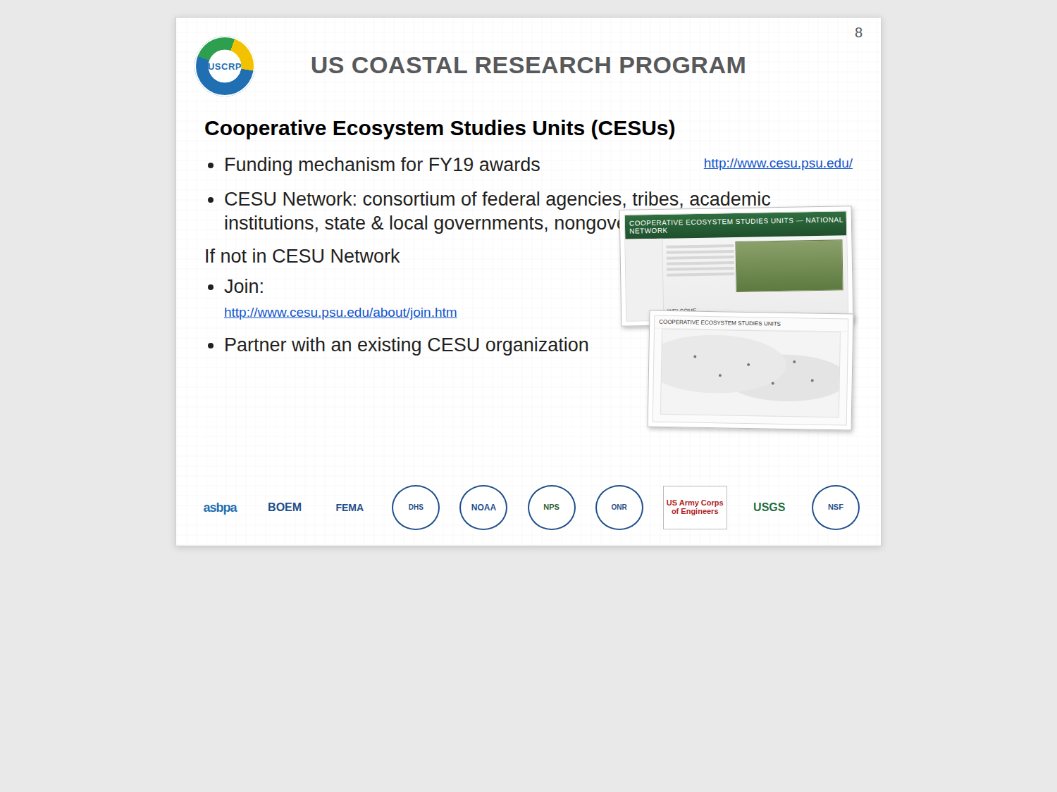8
USCRP
US COASTAL RESEARCH PROGRAM
http://www.cesu.psu.edu/
Cooperative Ecosystem Studies Units (CESUs)
Funding mechanism for FY19 awards
CESU Network: consortium of federal agencies, tribes, academic institutions, state & local governments, nongovernmental organizations
If not in CESU Network
Join:
http://www.cesu.psu.edu/about/join.htm
Partner with an existing CESU organization
COOPERATIVE ECOSYSTEM STUDIES UNITS — NATIONAL NETWORK
WELCOME
COOPERATIVE ECOSYSTEM STUDIES UNITS
asbpa
BOEM
FEMA
DHS
NOAA
NPS
ONR
US Army Corps
of Engineers
USGS
NSF